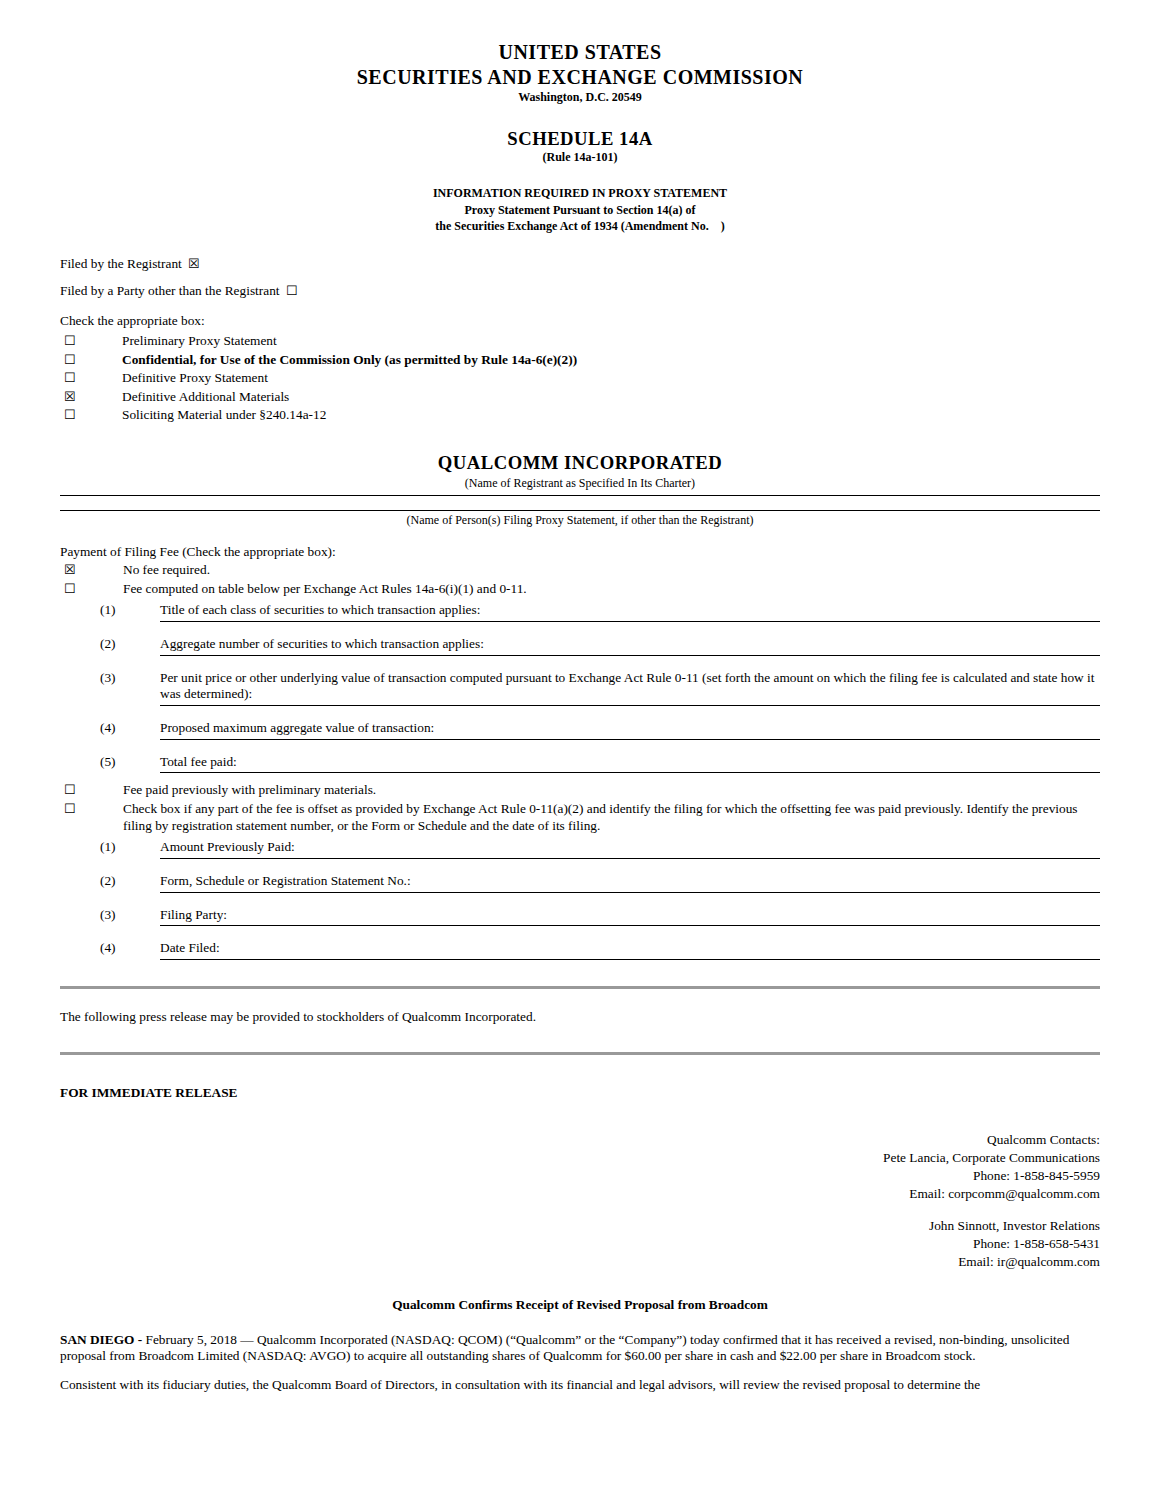UNITED STATES
SECURITIES AND EXCHANGE COMMISSION
Washington, D.C. 20549
SCHEDULE 14A
(Rule 14a-101)
INFORMATION REQUIRED IN PROXY STATEMENT
Proxy Statement Pursuant to Section 14(a) of
the Securities Exchange Act of 1934 (Amendment No. )
Filed by the Registrant ☒
Filed by a Party other than the Registrant ☐
Check the appropriate box:
| ☐ | Preliminary Proxy Statement |
| ☐ | Confidential, for Use of the Commission Only (as permitted by Rule 14a-6(e)(2)) |
| ☐ | Definitive Proxy Statement |
| ☒ | Definitive Additional Materials |
| ☐ | Soliciting Material under §240.14a-12 |
QUALCOMM INCORPORATED
(Name of Registrant as Specified In Its Charter)
(Name of Person(s) Filing Proxy Statement, if other than the Registrant)
Payment of Filing Fee (Check the appropriate box):
| ☒ | No fee required. |
| ☐ | Fee computed on table below per Exchange Act Rules 14a-6(i)(1) and 0-11. |
| (1) | Title of each class of securities to which transaction applies: |
| (2) | Aggregate number of securities to which transaction applies: |
| (3) | Per unit price or other underlying value of transaction computed pursuant to Exchange Act Rule 0-11 (set forth the amount on which the filing fee is calculated and state how it was determined): |
| (4) | Proposed maximum aggregate value of transaction: |
| (5) | Total fee paid: |
| ☐ | Fee paid previously with preliminary materials. |
| ☐ | Check box if any part of the fee is offset as provided by Exchange Act Rule 0-11(a)(2) and identify the filing for which the offsetting fee was paid previously. Identify the previous filing by registration statement number, or the Form or Schedule and the date of its filing. |
| (1) | Amount Previously Paid: |
| (2) | Form, Schedule or Registration Statement No.: |
| (3) | Filing Party: |
| (4) | Date Filed: |
The following press release may be provided to stockholders of Qualcomm Incorporated.
FOR IMMEDIATE RELEASE
Qualcomm Contacts:
Pete Lancia, Corporate Communications
Phone: 1-858-845-5959
Email: corpcomm@qualcomm.com
John Sinnott, Investor Relations
Phone: 1-858-658-5431
Email: ir@qualcomm.com
Qualcomm Confirms Receipt of Revised Proposal from Broadcom
SAN DIEGO - February 5, 2018 — Qualcomm Incorporated (NASDAQ: QCOM) (“Qualcomm” or the “Company”) today confirmed that it has received a revised, non-binding, unsolicited proposal from Broadcom Limited (NASDAQ: AVGO) to acquire all outstanding shares of Qualcomm for $60.00 per share in cash and $22.00 per share in Broadcom stock.
Consistent with its fiduciary duties, the Qualcomm Board of Directors, in consultation with its financial and legal advisors, will review the revised proposal to determine the